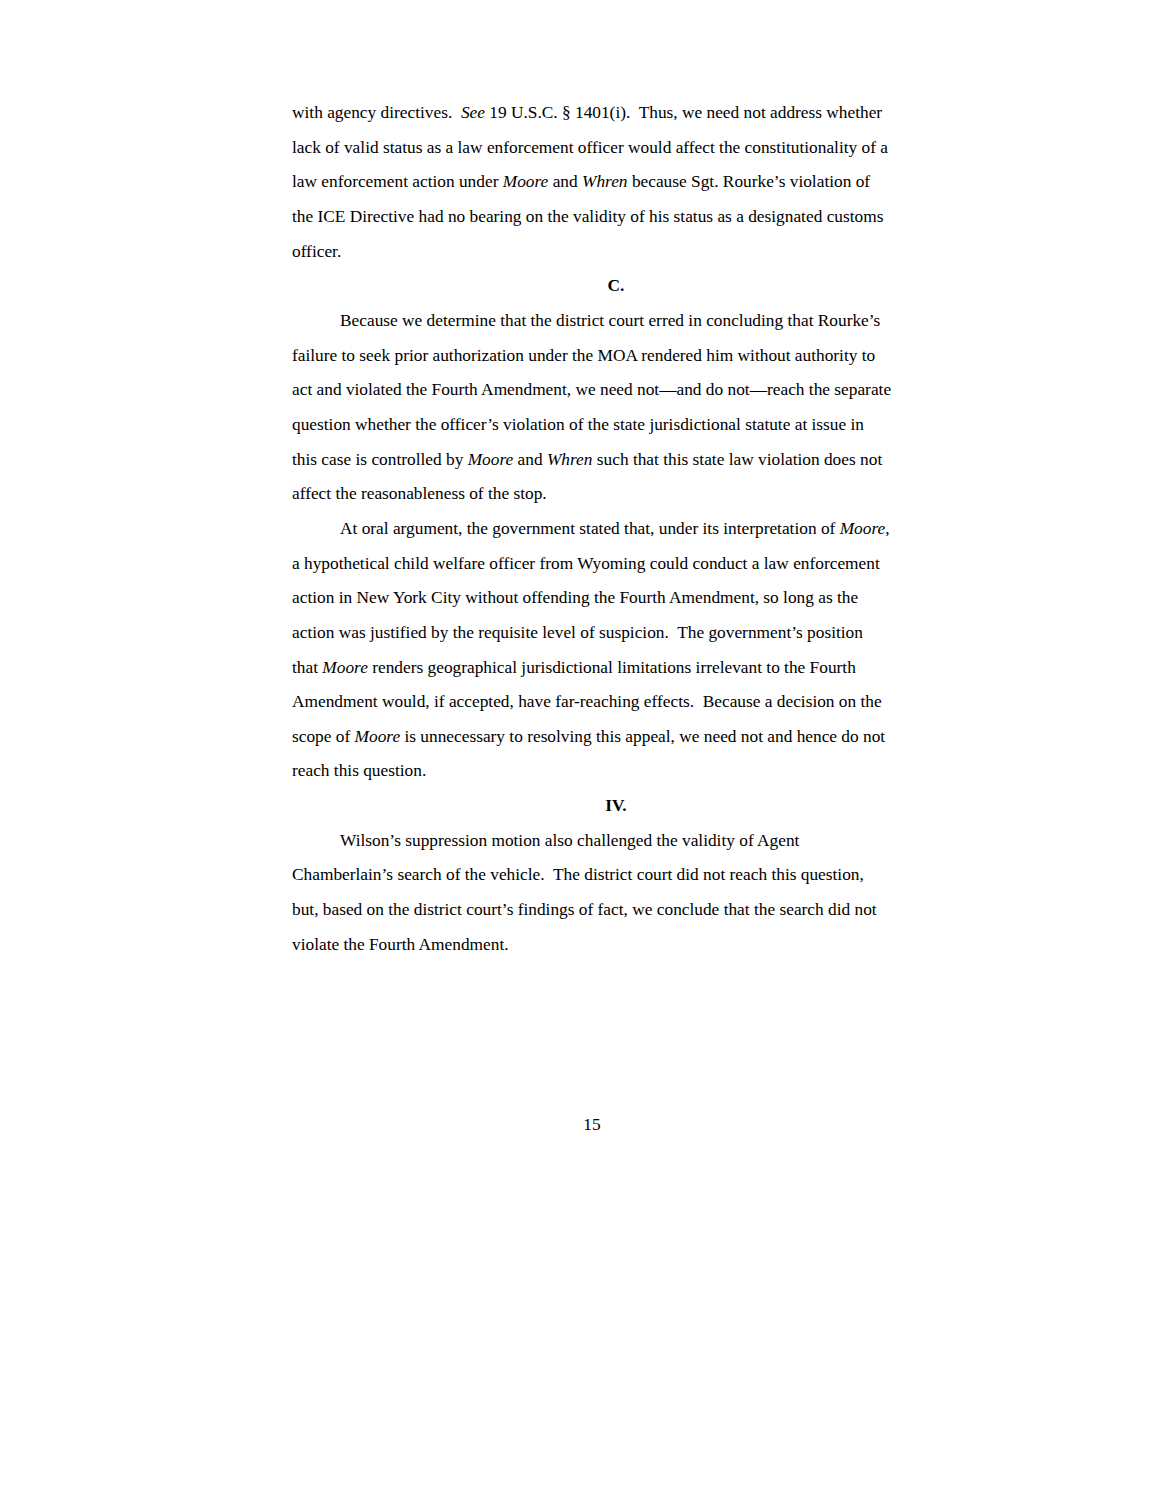with agency directives. See 19 U.S.C. § 1401(i). Thus, we need not address whether lack of valid status as a law enforcement officer would affect the constitutionality of a law enforcement action under Moore and Whren because Sgt. Rourke’s violation of the ICE Directive had no bearing on the validity of his status as a designated customs officer.
C.
Because we determine that the district court erred in concluding that Rourke’s failure to seek prior authorization under the MOA rendered him without authority to act and violated the Fourth Amendment, we need not—and do not—reach the separate question whether the officer’s violation of the state jurisdictional statute at issue in this case is controlled by Moore and Whren such that this state law violation does not affect the reasonableness of the stop.
At oral argument, the government stated that, under its interpretation of Moore, a hypothetical child welfare officer from Wyoming could conduct a law enforcement action in New York City without offending the Fourth Amendment, so long as the action was justified by the requisite level of suspicion. The government’s position that Moore renders geographical jurisdictional limitations irrelevant to the Fourth Amendment would, if accepted, have far-reaching effects. Because a decision on the scope of Moore is unnecessary to resolving this appeal, we need not and hence do not reach this question.
IV.
Wilson’s suppression motion also challenged the validity of Agent Chamberlain’s search of the vehicle. The district court did not reach this question, but, based on the district court’s findings of fact, we conclude that the search did not violate the Fourth Amendment.
15